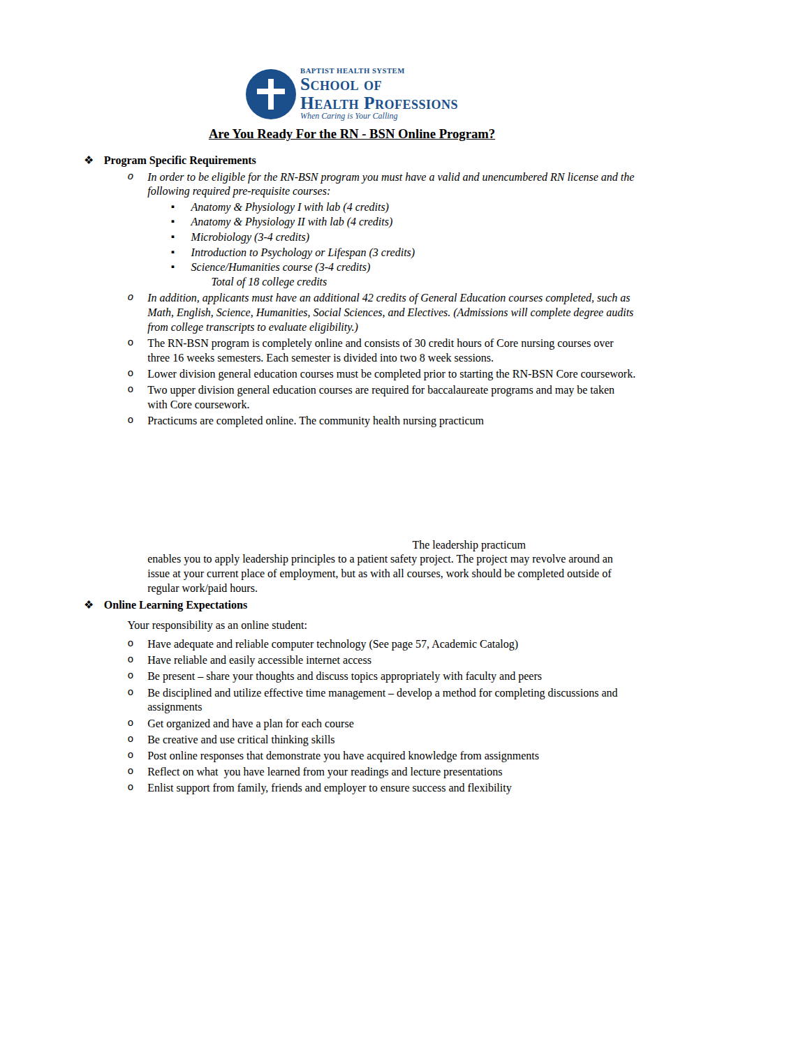BAPTIST HEALTH SYSTEM
School of
Health Professions
When Caring is Your Calling
Are You Ready For the RN - BSN Online Program?
Program Specific Requirements
In order to be eligible for the RN-BSN program you must have a valid and unencumbered RN license and the following required pre-requisite courses:
Anatomy & Physiology I with lab (4 credits)
Anatomy & Physiology II with lab (4 credits)
Microbiology (3-4 credits)
Introduction to Psychology or Lifespan (3 credits)
Science/Humanities course (3-4 credits)
Total of 18 college credits
In addition, applicants must have an additional 42 credits of General Education courses completed, such as Math, English, Science, Humanities, Social Sciences, and Electives. (Admissions will complete degree audits from college transcripts to evaluate eligibility.)
The RN-BSN program is completely online and consists of 30 credit hours of Core nursing courses over three 16 weeks semesters. Each semester is divided into two 8 week sessions.
Lower division general education courses must be completed prior to starting the RN-BSN Core coursework.
Two upper division general education courses are required for baccalaureate programs and may be taken with Core coursework.
Practicums are completed online. The community health nursing practicum
The leadership practicum
enables you to apply leadership principles to a patient safety project. The project may revolve around an issue at your current place of employment, but as with all courses, work should be completed outside of regular work/paid hours.
Online Learning Expectations
Your responsibility as an online student:
Have adequate and reliable computer technology (See page 57, Academic Catalog)
Have reliable and easily accessible internet access
Be present – share your thoughts and discuss topics appropriately with faculty and peers
Be disciplined and utilize effective time management – develop a method for completing discussions and assignments
Get organized and have a plan for each course
Be creative and use critical thinking skills
Post online responses that demonstrate you have acquired knowledge from assignments
Reflect on what you have learned from your readings and lecture presentations
Enlist support from family, friends and employer to ensure success and flexibility